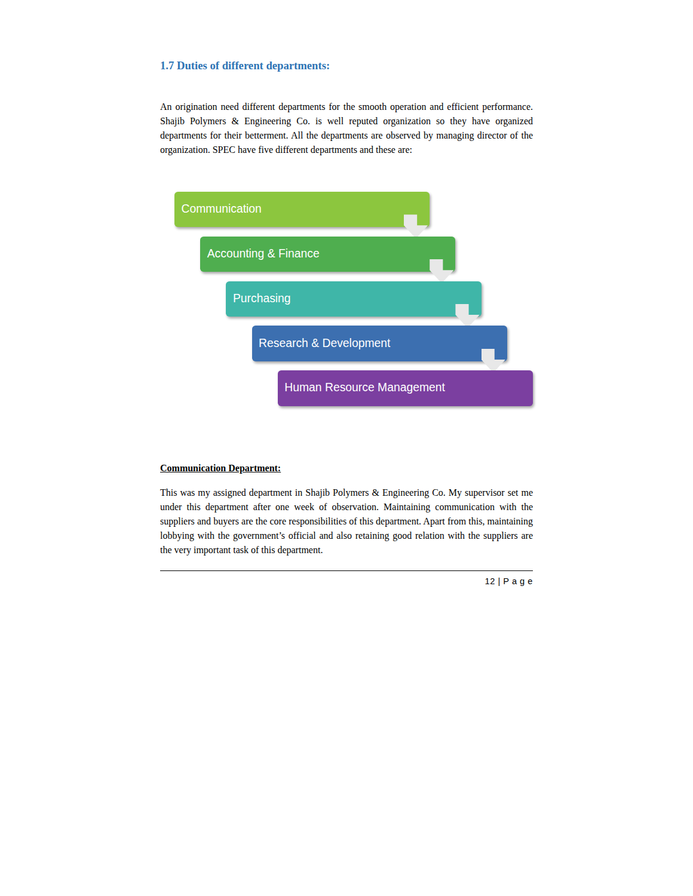1.7 Duties of different departments:
An origination need different departments for the smooth operation and efficient performance. Shajib Polymers & Engineering Co. is well reputed organization so they have organized departments for their betterment. All the departments are observed by managing director of the organization. SPEC have five different departments and these are:
Communication
Accounting & Finance
Purchasing
Research & Development
Human Resource Management
Communication Department:
This was my assigned department in Shajib Polymers & Engineering Co. My supervisor set me under this department after one week of observation. Maintaining communication with the suppliers and buyers are the core responsibilities of this department. Apart from this, maintaining lobbying with the government’s official and also retaining good relation with the suppliers are the very important task of this department.
12 | P a g e